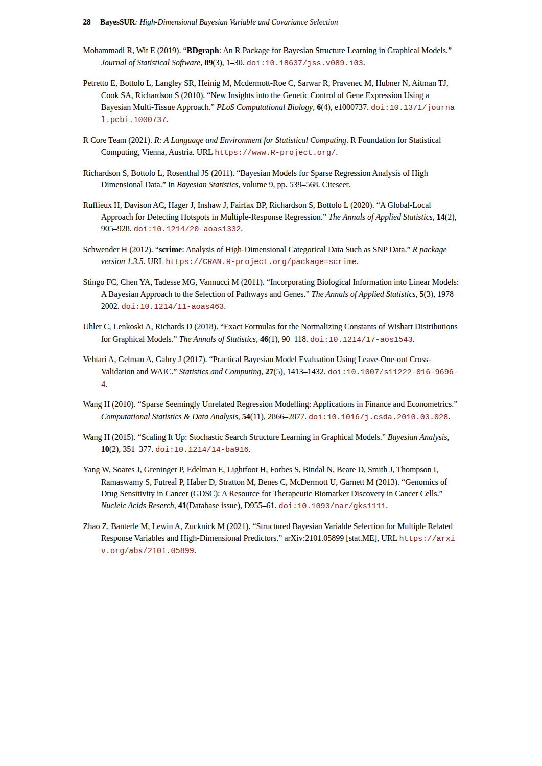28 BayesSUR: High-Dimensional Bayesian Variable and Covariance Selection
Mohammadi R, Wit E (2019). “BDgraph: An R Package for Bayesian Structure Learning in Graphical Models.” Journal of Statistical Software, 89(3), 1–30. doi:10.18637/jss.v089.i03.
Petretto E, Bottolo L, Langley SR, Heinig M, Mcdermott-Roe C, Sarwar R, Pravenec M, Hubner N, Aitman TJ, Cook SA, Richardson S (2010). “New Insights into the Genetic Control of Gene Expression Using a Bayesian Multi-Tissue Approach.” PLoS Computational Biology, 6(4), e1000737. doi:10.1371/journal.pcbi.1000737.
R Core Team (2021). R: A Language and Environment for Statistical Computing. R Foundation for Statistical Computing, Vienna, Austria. URL https://www.R-project.org/.
Richardson S, Bottolo L, Rosenthal JS (2011). “Bayesian Models for Sparse Regression Analysis of High Dimensional Data.” In Bayesian Statistics, volume 9, pp. 539–568. Citeseer.
Ruffieux H, Davison AC, Hager J, Inshaw J, Fairfax BP, Richardson S, Bottolo L (2020). “A Global-Local Approach for Detecting Hotspots in Multiple-Response Regression.” The Annals of Applied Statistics, 14(2), 905–928. doi:10.1214/20-aoas1332.
Schwender H (2012). “scrime: Analysis of High-Dimensional Categorical Data Such as SNP Data.” R package version 1.3.5. URL https://CRAN.R-project.org/package=scrime.
Stingo FC, Chen YA, Tadesse MG, Vannucci M (2011). “Incorporating Biological Information into Linear Models: A Bayesian Approach to the Selection of Pathways and Genes.” The Annals of Applied Statistics, 5(3), 1978–2002. doi:10.1214/11-aoas463.
Uhler C, Lenkoski A, Richards D (2018). “Exact Formulas for the Normalizing Constants of Wishart Distributions for Graphical Models.” The Annals of Statistics, 46(1), 90–118. doi:10.1214/17-aos1543.
Vehtari A, Gelman A, Gabry J (2017). “Practical Bayesian Model Evaluation Using Leave-One-out Cross-Validation and WAIC.” Statistics and Computing, 27(5), 1413–1432. doi:10.1007/s11222-016-9696-4.
Wang H (2010). “Sparse Seemingly Unrelated Regression Modelling: Applications in Finance and Econometrics.” Computational Statistics & Data Analysis, 54(11), 2866–2877. doi:10.1016/j.csda.2010.03.028.
Wang H (2015). “Scaling It Up: Stochastic Search Structure Learning in Graphical Models.” Bayesian Analysis, 10(2), 351–377. doi:10.1214/14-ba916.
Yang W, Soares J, Greninger P, Edelman E, Lightfoot H, Forbes S, Bindal N, Beare D, Smith J, Thompson I, Ramaswamy S, Futreal P, Haber D, Stratton M, Benes C, McDermott U, Garnett M (2013). “Genomics of Drug Sensitivity in Cancer (GDSC): A Resource for Therapeutic Biomarker Discovery in Cancer Cells.” Nucleic Acids Reserch, 41(Database issue), D955–61. doi:10.1093/nar/gks1111.
Zhao Z, Banterle M, Lewin A, Zucknick M (2021). “Structured Bayesian Variable Selection for Multiple Related Response Variables and High-Dimensional Predictors.” arXiv:2101.05899 [stat.ME], URL https://arxiv.org/abs/2101.05899.